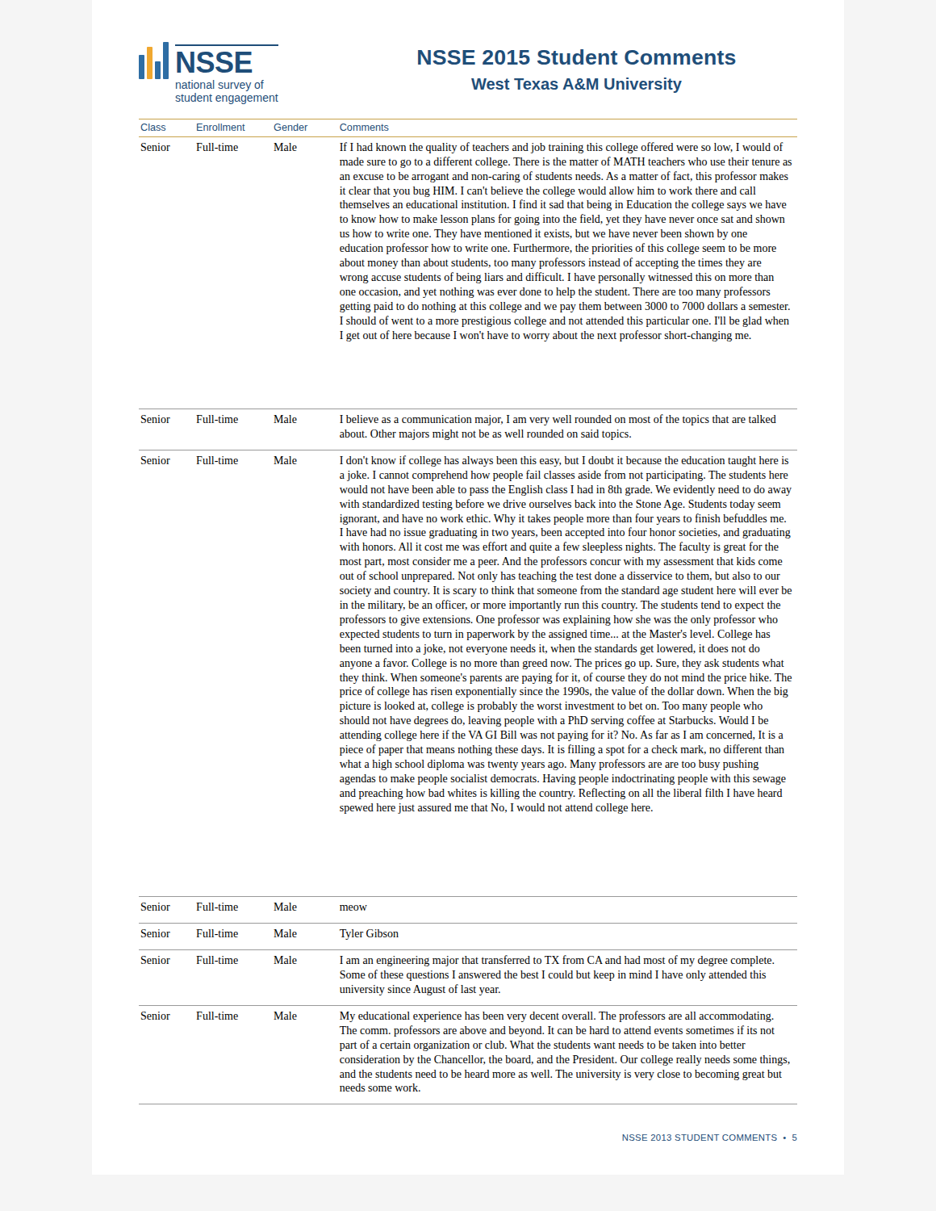NSSE national survey of
student engagement
NSSE 2015 Student Comments
West Texas A&M University
| Class | Enrollment | Gender | Comments |
| --- | --- | --- | --- |
| Senior | Full-time | Male | If I had known the quality of teachers and job training this college offered were so low, I would of made sure to go to a different college. There is the matter of MATH teachers who use their tenure as an excuse to be arrogant and non-caring of students needs. As a matter of fact, this professor makes it clear that you bug HIM. I can't believe the college would allow him to work there and call themselves an educational institution. I find it sad that being in Education the college says we have to know how to make lesson plans for going into the field, yet they have never once sat and shown us how to write one. They have mentioned it exists, but we have never been shown by one education professor how to write one. Furthermore, the priorities of this college seem to be more about money than about students, too many professors instead of accepting the times they are wrong accuse students of being liars and difficult. I have personally witnessed this on more than one occasion, and yet nothing was ever done to help the student. There are too many professors getting paid to do nothing at this college and we pay them between 3000 to 7000 dollars a semester. I should of went to a more prestigious college and not attended this particular one. I'll be glad when I get out of here because I won't have to worry about the next professor short-changing me. |
| Senior | Full-time | Male | I believe as a communication major, I am very well rounded on most of the topics that are talked about. Other majors might not be as well rounded on said topics. |
| Senior | Full-time | Male | I don't know if college has always been this easy, but I doubt it because the education taught here is a joke. I cannot comprehend how people fail classes aside from not participating. The students here would not have been able to pass the English class I had in 8th grade. We evidently need to do away with standardized testing before we drive ourselves back into the Stone Age. Students today seem ignorant, and have no work ethic. Why it takes people more than four years to finish befuddles me. I have had no issue graduating in two years, been accepted into four honor societies, and graduating with honors. All it cost me was effort and quite a few sleepless nights. The faculty is great for the most part, most consider me a peer. And the professors concur with my assessment that kids come out of school unprepared. Not only has teaching the test done a disservice to them, but also to our society and country. It is scary to think that someone from the standard age student here will ever be in the military, be an officer, or more importantly run this country. The students tend to expect the professors to give extensions. One professor was explaining how she was the only professor who expected students to turn in paperwork by the assigned time... at the Master's level. College has been turned into a joke, not everyone needs it, when the standards get lowered, it does not do anyone a favor. College is no more than greed now. The prices go up. Sure, they ask students what they think. When someone's parents are paying for it, of course they do not mind the price hike. The price of college has risen exponentially since the 1990s, the value of the dollar down. When the big picture is looked at, college is probably the worst investment to bet on. Too many people who should not have degrees do, leaving people with a PhD serving coffee at Starbucks. Would I be attending college here if the VA GI Bill was not paying for it? No. As far as I am concerned, It is a piece of paper that means nothing these days. It is filling a spot for a check mark, no different than what a high school diploma was twenty years ago. Many professors are are too busy pushing agendas to make people socialist democrats. Having people indoctrinating people with this sewage and preaching how bad whites is killing the country. Reflecting on all the liberal filth I have heard spewed here just assured me that No, I would not attend college here. |
| Senior | Full-time | Male | meow |
| Senior | Full-time | Male | Tyler Gibson |
| Senior | Full-time | Male | I am an engineering major that transferred to TX from CA and had most of my degree complete. Some of these questions I answered the best I could but keep in mind I have only attended this university since August of last year. |
| Senior | Full-time | Male | My educational experience has been very decent overall. The professors are all accommodating. The comm. professors are above and beyond. It can be hard to attend events sometimes if its not part of a certain organization or club. What the students want needs to be taken into better consideration by the Chancellor, the board, and the President. Our college really needs some things, and the students need to be heard more as well. The university is very close to becoming great but needs some work. |
NSSE 2013 STUDENT COMMENTS • 5